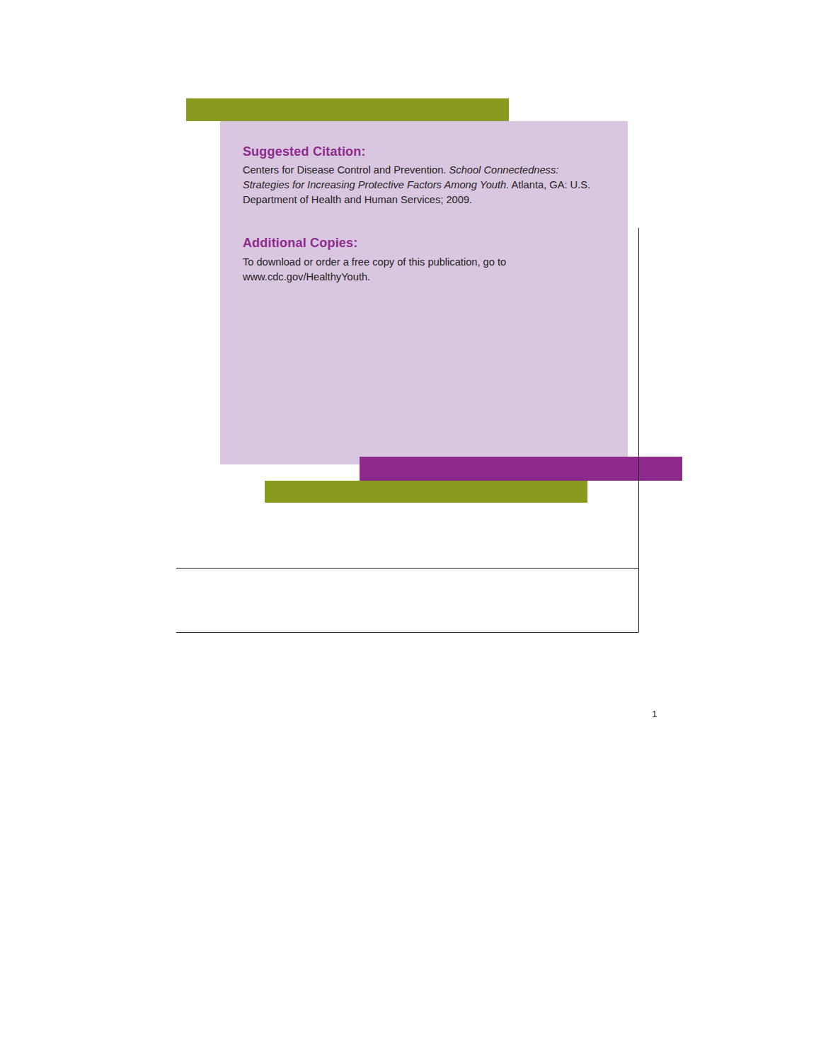Suggested Citation:
Centers for Disease Control and Prevention. School Connectedness: Strategies for Increasing Protective Factors Among Youth. Atlanta, GA: U.S. Department of Health and Human Services; 2009.
Additional Copies:
To download or order a free copy of this publication, go to www.cdc.gov/HealthyYouth.
1